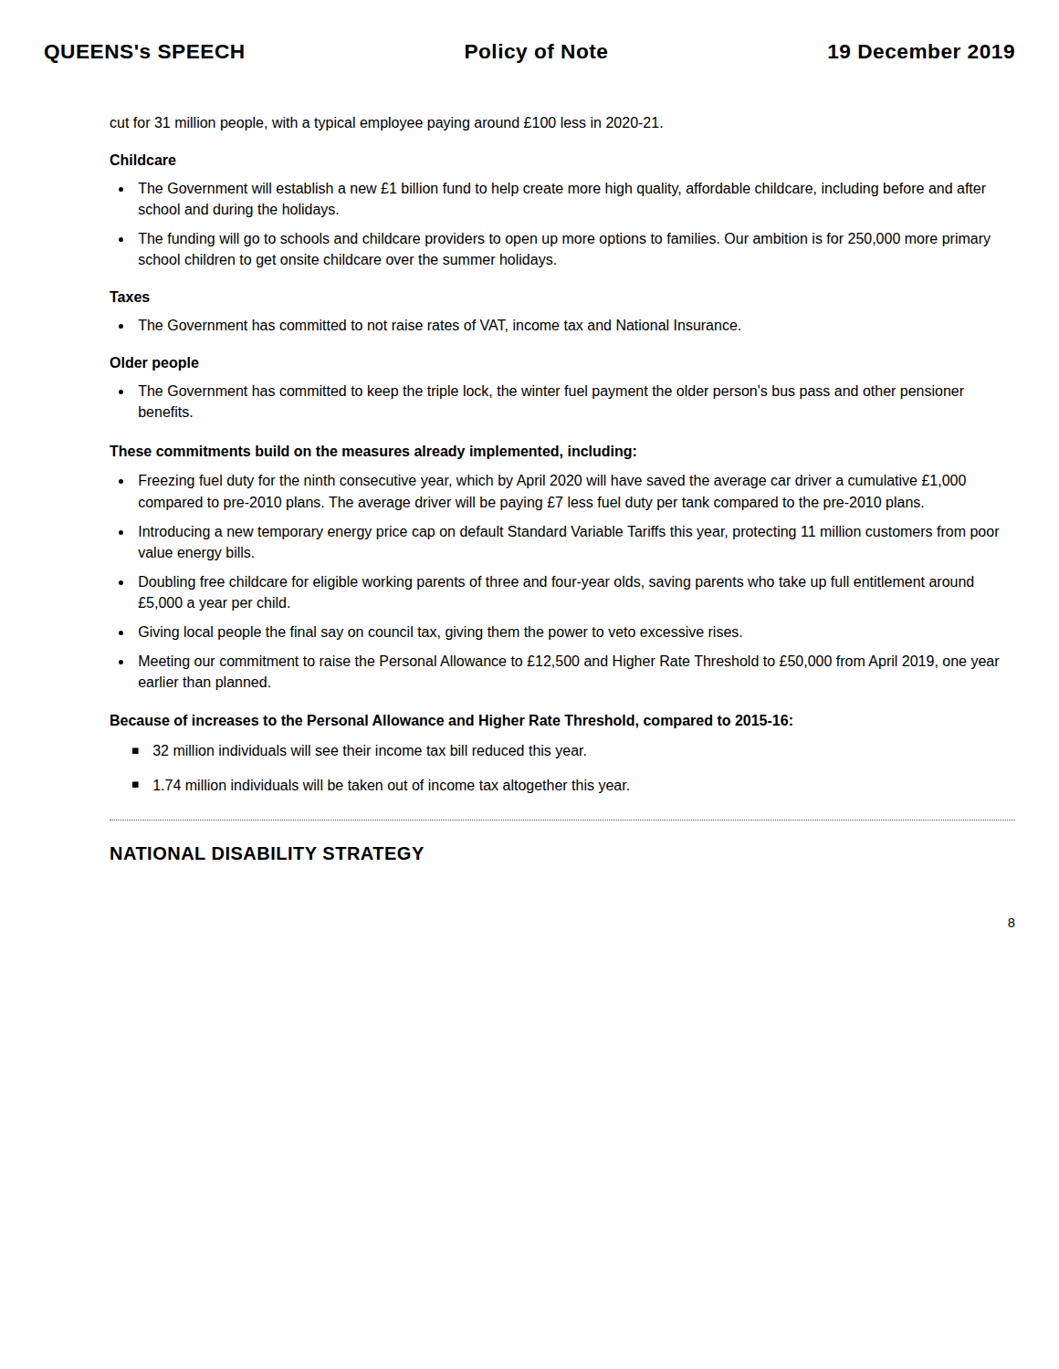QUEENS's SPEECH Policy of Note 19 December 2019
cut for 31 million people, with a typical employee paying around £100 less in 2020-21.
Childcare
The Government will establish a new £1 billion fund to help create more high quality, affordable childcare, including before and after school and during the holidays.
The funding will go to schools and childcare providers to open up more options to families. Our ambition is for 250,000 more primary school children to get onsite childcare over the summer holidays.
Taxes
The Government has committed to not raise rates of VAT, income tax and National Insurance.
Older people
The Government has committed to keep the triple lock, the winter fuel payment the older person's bus pass and other pensioner benefits.
These commitments build on the measures already implemented, including:
Freezing fuel duty for the ninth consecutive year, which by April 2020 will have saved the average car driver a cumulative £1,000 compared to pre-2010 plans. The average driver will be paying £7 less fuel duty per tank compared to the pre-2010 plans.
Introducing a new temporary energy price cap on default Standard Variable Tariffs this year, protecting 11 million customers from poor value energy bills.
Doubling free childcare for eligible working parents of three and four-year olds, saving parents who take up full entitlement around £5,000 a year per child.
Giving local people the final say on council tax, giving them the power to veto excessive rises.
Meeting our commitment to raise the Personal Allowance to £12,500 and Higher Rate Threshold to £50,000 from April 2019, one year earlier than planned.
Because of increases to the Personal Allowance and Higher Rate Threshold, compared to 2015-16:
32 million individuals will see their income tax bill reduced this year.
1.74 million individuals will be taken out of income tax altogether this year.
NATIONAL DISABILITY STRATEGY
8